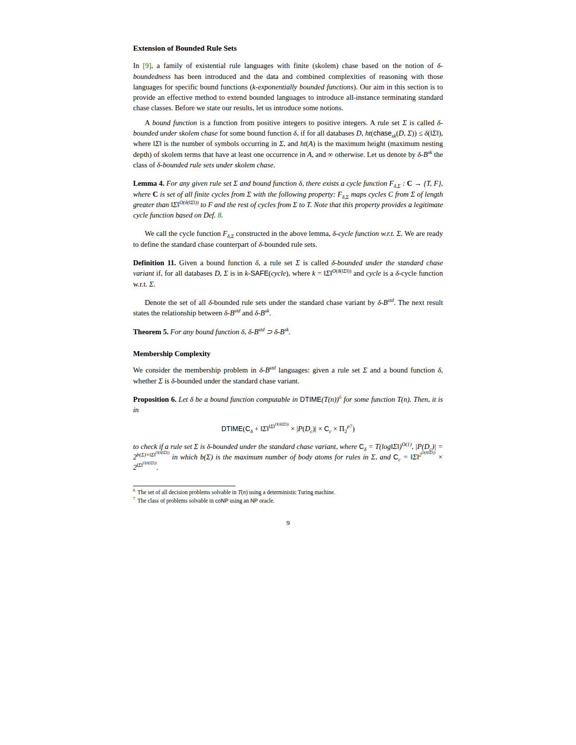Extension of Bounded Rule Sets
In [9], a family of existential rule languages with finite (skolem) chase based on the notion of δ-boundedness has been introduced and the data and combined complexities of reasoning with those languages for specific bound functions (k-exponentially bounded functions). Our aim in this section is to provide an effective method to extend bounded languages to introduce all-instance terminating standard chase classes. Before we state our results, let us introduce some notions.
A bound function is a function from positive integers to positive integers. A rule set Σ is called δ-bounded under skolem chase for some bound function δ, if for all databases D, ht(chasesk(D, Σ)) ≤ δ(‖Σ‖), where ‖Σ‖ is the number of symbols occurring in Σ, and ht(A) is the maximum height (maximum nesting depth) of skolem terms that have at least one occurrence in A, and ∞ otherwise. Let us denote by δ-Bsk the class of δ-bounded rule sets under skolem chase.
Lemma 4. For any given rule set Σ and bound function δ, there exists a cycle function Fδ,Σ : C → {T, F}, where C is set of all finite cycles from Σ with the following property: Fδ,Σ maps cycles C from Σ of length greater than ‖Σ‖O(δ(‖Σ‖)) to F and the rest of cycles from Σ to T. Note that this property provides a legitimate cycle function based on Def. 8.
We call the cycle function Fδ,Σ constructed in the above lemma, δ-cycle function w.r.t. Σ. We are ready to define the standard chase counterpart of δ-bounded rule sets.
Definition 11. Given a bound function δ, a rule set Σ is called δ-bounded under the standard chase variant if, for all databases D, Σ is in k-SAFE(cycle), where k = ‖Σ‖O(δ(‖Σ‖)) and cycle is a δ-cycle function w.r.t. Σ.
Denote the set of all δ-bounded rule sets under the standard chase variant by δ-Bstd. The next result states the relationship between δ-Bstd and δ-Bsk.
Theorem 5. For any bound function δ, δ-Bstd ⊃ δ-Bsk.
Membership Complexity
We consider the membership problem in δ-Bstd languages: given a rule set Σ and a bound function δ, whether Σ is δ-bounded under the standard chase variant.
Proposition 6. Let δ be a bound function computable in DTIME(T(n))6 for some function T(n). Then, it is in
DTIME(Cδ + ‖Σ‖‖Σ‖O(δ(‖Σ‖)) × |P(Dc)| × Cc × Π2p 7)
to check if a rule set Σ is δ-bounded under the standard chase variant, where Cδ = T(log‖Σ‖)O(1), |P(Dc)| = 2b(Σ)×‖Σ‖O(δ(‖Σ‖)) in which b(Σ) is the maximum number of body atoms for rules in Σ, and Cc = ‖Σ‖2O(δ(‖Σ‖)) × 2‖Σ‖O(δ(‖Σ‖)).
6 The set of all decision problems solvable in T(n) using a deterministic Turing machine.
7 The class of problems solvable in coNP using an NP oracle.
9